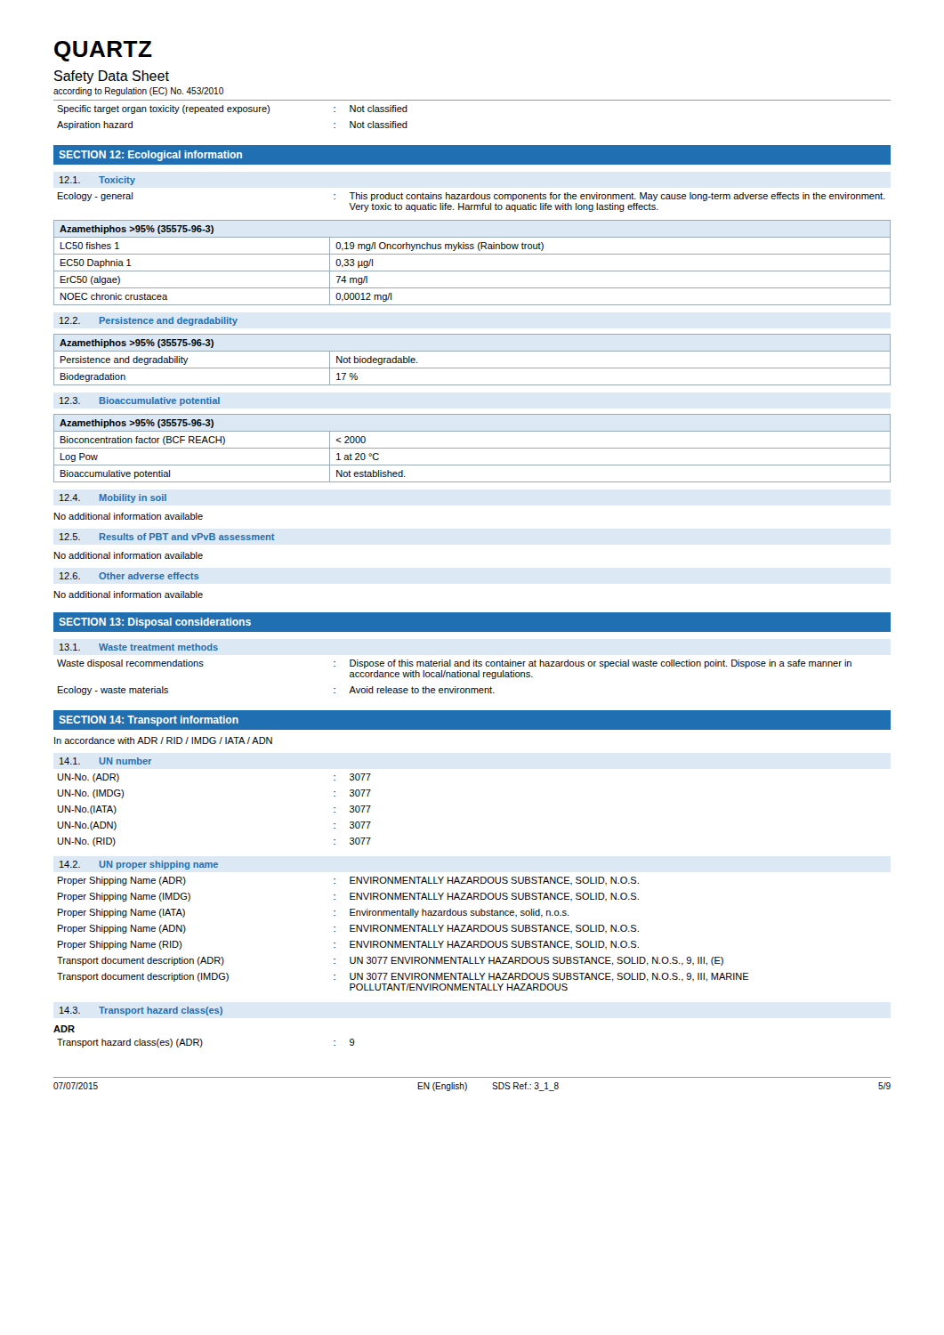QUARTZ
Safety Data Sheet
according to Regulation (EC) No. 453/2010
| Specific target organ toxicity (repeated exposure) | : | Not classified |
| Aspiration hazard | : | Not classified |
SECTION 12: Ecological information
12.1. Toxicity
| Ecology - general | : | This product contains hazardous components for the environment. May cause long-term adverse effects in the environment. Very toxic to aquatic life. Harmful to aquatic life with long lasting effects. |
| Azamethiphos >95% (35575-96-3) |
| --- |
| LC50 fishes 1 | 0,19 mg/l Oncorhynchus mykiss (Rainbow trout) |
| EC50 Daphnia 1 | 0,33 µg/l |
| ErC50 (algae) | 74 mg/l |
| NOEC chronic crustacea | 0,00012 mg/l |
12.2. Persistence and degradability
| Azamethiphos >95% (35575-96-3) |
| --- |
| Persistence and degradability | Not biodegradable. |
| Biodegradation | 17 % |
12.3. Bioaccumulative potential
| Azamethiphos >95% (35575-96-3) |
| --- |
| Bioconcentration factor (BCF REACH) | < 2000 |
| Log Pow | 1 at 20 °C |
| Bioaccumulative potential | Not established. |
12.4. Mobility in soil
No additional information available
12.5. Results of PBT and vPvB assessment
No additional information available
12.6. Other adverse effects
No additional information available
SECTION 13: Disposal considerations
13.1. Waste treatment methods
| Waste disposal recommendations | : | Dispose of this material and its container at hazardous or special waste collection point. Dispose in a safe manner in accordance with local/national regulations. |
| Ecology - waste materials | : | Avoid release to the environment. |
SECTION 14: Transport information
In accordance with ADR / RID / IMDG / IATA / ADN
14.1. UN number
| UN-No. (ADR) | : | 3077 |
| UN-No. (IMDG) | : | 3077 |
| UN-No.(IATA) | : | 3077 |
| UN-No.(ADN) | : | 3077 |
| UN-No. (RID) | : | 3077 |
14.2. UN proper shipping name
| Proper Shipping Name (ADR) | : | ENVIRONMENTALLY HAZARDOUS SUBSTANCE, SOLID, N.O.S. |
| Proper Shipping Name (IMDG) | : | ENVIRONMENTALLY HAZARDOUS SUBSTANCE, SOLID, N.O.S. |
| Proper Shipping Name (IATA) | : | Environmentally hazardous substance, solid, n.o.s. |
| Proper Shipping Name (ADN) | : | ENVIRONMENTALLY HAZARDOUS SUBSTANCE, SOLID, N.O.S. |
| Proper Shipping Name (RID) | : | ENVIRONMENTALLY HAZARDOUS SUBSTANCE, SOLID, N.O.S. |
| Transport document description (ADR) | : | UN 3077 ENVIRONMENTALLY HAZARDOUS SUBSTANCE, SOLID, N.O.S., 9, III, (E) |
| Transport document description (IMDG) | : | UN 3077 ENVIRONMENTALLY HAZARDOUS SUBSTANCE, SOLID, N.O.S., 9, III, MARINE POLLUTANT/ENVIRONMENTALLY HAZARDOUS |
14.3. Transport hazard class(es)
ADR
| Transport hazard class(es) (ADR) | : | 9 |
07/07/2015 EN (English) SDS Ref.: 3_1_8 5/9